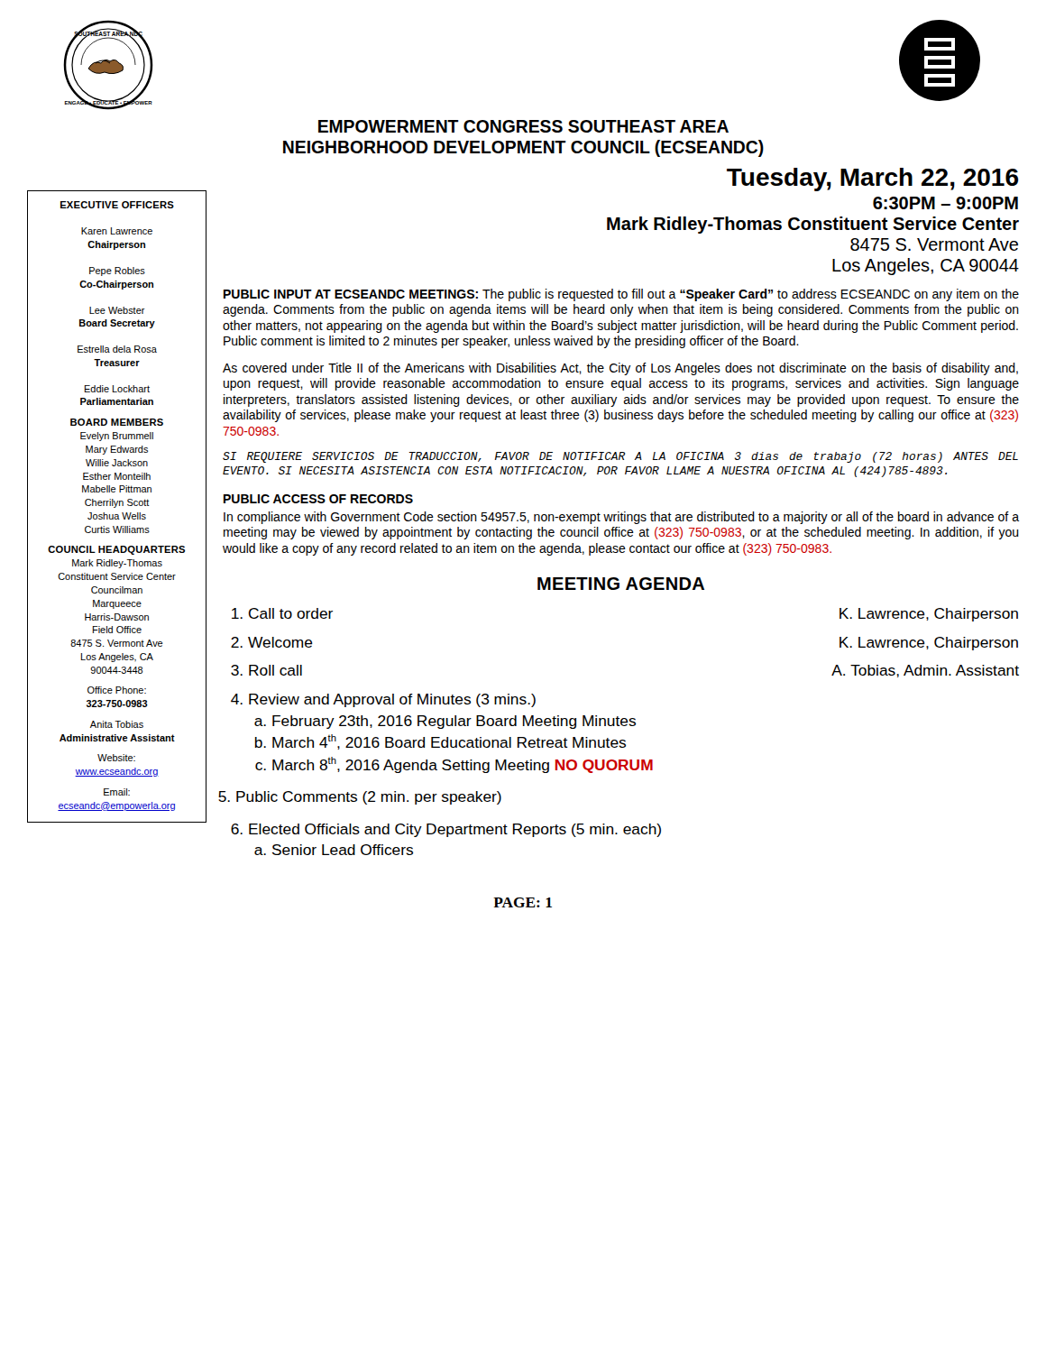SOUTHEAST AREA NDC ENGAGE • EDUCATE • EMPOWER
EMPOWERMENT CONGRESS SOUTHEAST AREA
NEIGHBORHOOD DEVELOPMENT COUNCIL (ECSEANDC)
EXECUTIVE OFFICERS
Karen Lawrence
Chairperson
Pepe Robles
Co-Chairperson
Lee Webster
Board Secretary
Estrella dela Rosa
Treasurer
Eddie Lockhart
Parliamentarian
BOARD MEMBERS
Evelyn Brummell
Mary Edwards
Willie Jackson
Esther Monteilh
Mabelle Pittman
Cherrilyn Scott
Joshua Wells
Curtis Williams
COUNCIL HEADQUARTERS
Mark Ridley-Thomas
Constituent Service Center
Councilman
Marqueece
Harris-Dawson
Field Office
8475 S. Vermont Ave
Los Angeles, CA
90044-3448
Office Phone:
323-750-0983
Anita Tobias
Administrative Assistant
Website:
www.ecseandc.org
Email:
ecseandc@empowerla.org
Tuesday, March 22, 2016
6:30PM – 9:00PM
Mark Ridley-Thomas Constituent Service Center
8475 S. Vermont Ave
Los Angeles, CA 90044
PUBLIC INPUT AT ECSEANDC MEETINGS: The public is requested to fill out a “Speaker Card” to address ECSEANDC on any item on the agenda. Comments from the public on agenda items will be heard only when that item is being considered. Comments from the public on other matters, not appearing on the agenda but within the Board’s subject matter jurisdiction, will be heard during the Public Comment period. Public comment is limited to 2 minutes per speaker, unless waived by the presiding officer of the Board.
As covered under Title II of the Americans with Disabilities Act, the City of Los Angeles does not discriminate on the basis of disability and, upon request, will provide reasonable accommodation to ensure equal access to its programs, services and activities. Sign language interpreters, translators assisted listening devices, or other auxiliary aids and/or services may be provided upon request. To ensure the availability of services, please make your request at least three (3) business days before the scheduled meeting by calling our office at (323) 750-0983.
SI REQUIERE SERVICIOS DE TRADUCCION, FAVOR DE NOTIFICAR A LA OFICINA 3 dias de trabajo (72 horas) ANTES DEL EVENTO. SI NECESITA ASISTENCIA CON ESTA NOTIFICACION, POR FAVOR LLAME A NUESTRA OFICINA AL (424)785-4893.
PUBLIC ACCESS OF RECORDS
In compliance with Government Code section 54957.5, non-exempt writings that are distributed to a majority or all of the board in advance of a meeting may be viewed by appointment by contacting the council office at (323) 750-0983, or at the scheduled meeting. In addition, if you would like a copy of any record related to an item on the agenda, please contact our office at (323) 750-0983.
MEETING AGENDA
Call to order K. Lawrence, Chairperson
Welcome K. Lawrence, Chairperson
Roll call A. Tobias, Admin. Assistant
Review and Approval of Minutes (3 mins.)
February 23th, 2016 Regular Board Meeting Minutes
March 4th, 2016 Board Educational Retreat Minutes
March 8th, 2016 Agenda Setting Meeting NO QUORUM
Public Comments (2 min. per speaker)
Elected Officials and City Department Reports (5 min. each)
Senior Lead Officers
PAGE: 1